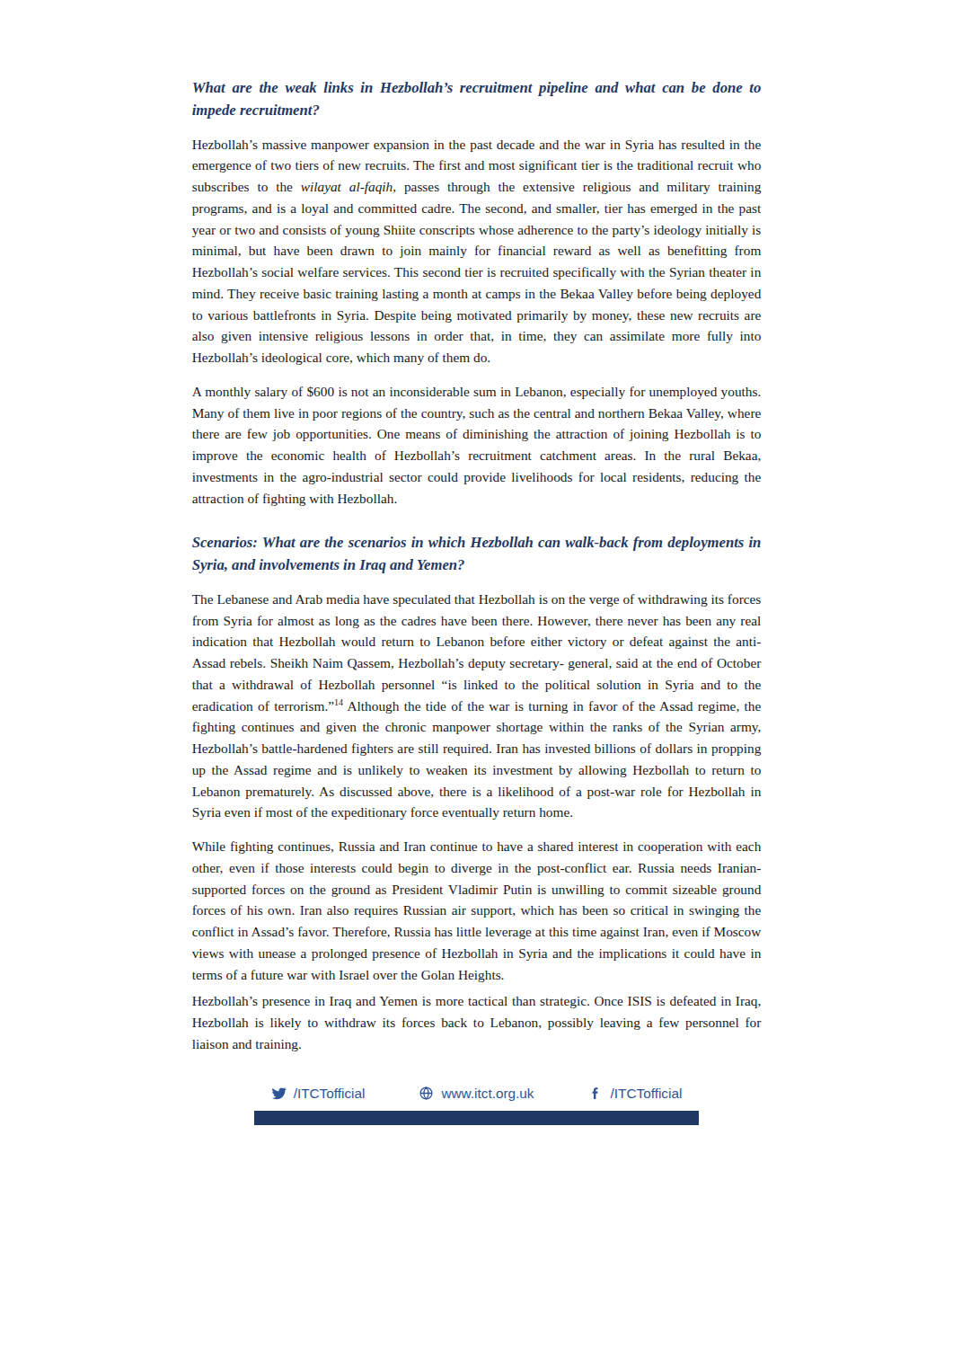What are the weak links in Hezbollah’s recruitment pipeline and what can be done to impede recruitment?
Hezbollah’s massive manpower expansion in the past decade and the war in Syria has resulted in the emergence of two tiers of new recruits. The first and most significant tier is the traditional recruit who subscribes to the wilayat al-faqih, passes through the extensive religious and military training programs, and is a loyal and committed cadre. The second, and smaller, tier has emerged in the past year or two and consists of young Shiite conscripts whose adherence to the party’s ideology initially is minimal, but have been drawn to join mainly for financial reward as well as benefitting from Hezbollah’s social welfare services. This second tier is recruited specifically with the Syrian theater in mind. They receive basic training lasting a month at camps in the Bekaa Valley before being deployed to various battlefronts in Syria. Despite being motivated primarily by money, these new recruits are also given intensive religious lessons in order that, in time, they can assimilate more fully into Hezbollah’s ideological core, which many of them do.
A monthly salary of $600 is not an inconsiderable sum in Lebanon, especially for unemployed youths. Many of them live in poor regions of the country, such as the central and northern Bekaa Valley, where there are few job opportunities. One means of diminishing the attraction of joining Hezbollah is to improve the economic health of Hezbollah’s recruitment catchment areas. In the rural Bekaa, investments in the agro-industrial sector could provide livelihoods for local residents, reducing the attraction of fighting with Hezbollah.
Scenarios: What are the scenarios in which Hezbollah can walk-back from deployments in Syria, and involvements in Iraq and Yemen?
The Lebanese and Arab media have speculated that Hezbollah is on the verge of withdrawing its forces from Syria for almost as long as the cadres have been there. However, there never has been any real indication that Hezbollah would return to Lebanon before either victory or defeat against the anti-Assad rebels. Sheikh Naim Qassem, Hezbollah’s deputy secretary- general, said at the end of October that a withdrawal of Hezbollah personnel “is linked to the political solution in Syria and to the eradication of terrorism.”14 Although the tide of the war is turning in favor of the Assad regime, the fighting continues and given the chronic manpower shortage within the ranks of the Syrian army, Hezbollah’s battle-hardened fighters are still required. Iran has invested billions of dollars in propping up the Assad regime and is unlikely to weaken its investment by allowing Hezbollah to return to Lebanon prematurely. As discussed above, there is a likelihood of a post-war role for Hezbollah in Syria even if most of the expeditionary force eventually return home.
While fighting continues, Russia and Iran continue to have a shared interest in cooperation with each other, even if those interests could begin to diverge in the post-conflict ear. Russia needs Iranian-supported forces on the ground as President Vladimir Putin is unwilling to commit sizeable ground forces of his own. Iran also requires Russian air support, which has been so critical in swinging the conflict in Assad’s favor. Therefore, Russia has little leverage at this time against Iran, even if Moscow views with unease a prolonged presence of Hezbollah in Syria and the implications it could have in terms of a future war with Israel over the Golan Heights.
Hezbollah’s presence in Iraq and Yemen is more tactical than strategic. Once ISIS is defeated in Iraq, Hezbollah is likely to withdraw its forces back to Lebanon, possibly leaving a few personnel for liaison and training.
/ITCTofficial www.itct.org.uk /ITCTofficial